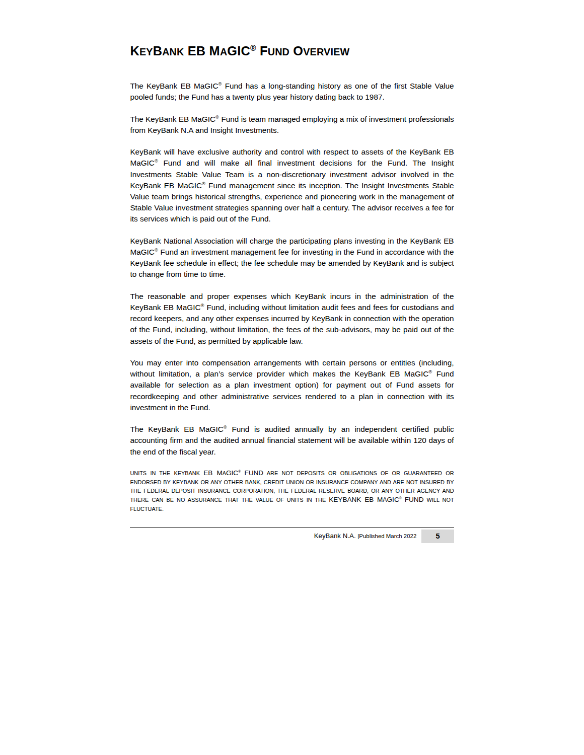KEYBANK EB MAGIC® FUND OVERVIEW
The KeyBank EB MaGIC® Fund has a long-standing history as one of the first Stable Value pooled funds; the Fund has a twenty plus year history dating back to 1987.
The KeyBank EB MaGIC® Fund is team managed employing a mix of investment professionals from KeyBank N.A and Insight Investments.
KeyBank will have exclusive authority and control with respect to assets of the KeyBank EB MaGIC® Fund and will make all final investment decisions for the Fund. The Insight Investments Stable Value Team is a non-discretionary investment advisor involved in the KeyBank EB MaGIC® Fund management since its inception. The Insight Investments Stable Value team brings historical strengths, experience and pioneering work in the management of Stable Value investment strategies spanning over half a century. The advisor receives a fee for its services which is paid out of the Fund.
KeyBank National Association will charge the participating plans investing in the KeyBank EB MaGIC® Fund an investment management fee for investing in the Fund in accordance with the KeyBank fee schedule in effect; the fee schedule may be amended by KeyBank and is subject to change from time to time.
The reasonable and proper expenses which KeyBank incurs in the administration of the KeyBank EB MaGIC® Fund, including without limitation audit fees and fees for custodians and record keepers, and any other expenses incurred by KeyBank in connection with the operation of the Fund, including, without limitation, the fees of the sub-advisors, may be paid out of the assets of the Fund, as permitted by applicable law.
You may enter into compensation arrangements with certain persons or entities (including, without limitation, a plan’s service provider which makes the KeyBank EB MaGIC® Fund available for selection as a plan investment option) for payment out of Fund assets for recordkeeping and other administrative services rendered to a plan in connection with its investment in the Fund.
The KeyBank EB MaGIC® Fund is audited annually by an independent certified public accounting firm and the audited annual financial statement will be available within 120 days of the end of the fiscal year.
UNITS IN THE KEYBANK EB M AGIC® FUND ARE NOT DEPOSITS OR OBLIGATIONS OF OR GUARANTEED OR ENDORSED BY KEYBANK OR ANY OTHER BANK, CREDIT UNION OR INSURANCE COMPANY AND ARE NOT INSURED BY THE FEDERAL DEPOSIT INSURANCE CORPORATION, THE FEDERAL RESERVE BOARD, OR ANY OTHER AGENCY AND THERE CAN BE NO ASSURANCE THAT THE VALUE OF UNITS IN THE KEYBANK EB M AGIC® FUND WILL NOT FLUCTUATE.
KeyBank N.A. |Published March 2022
5